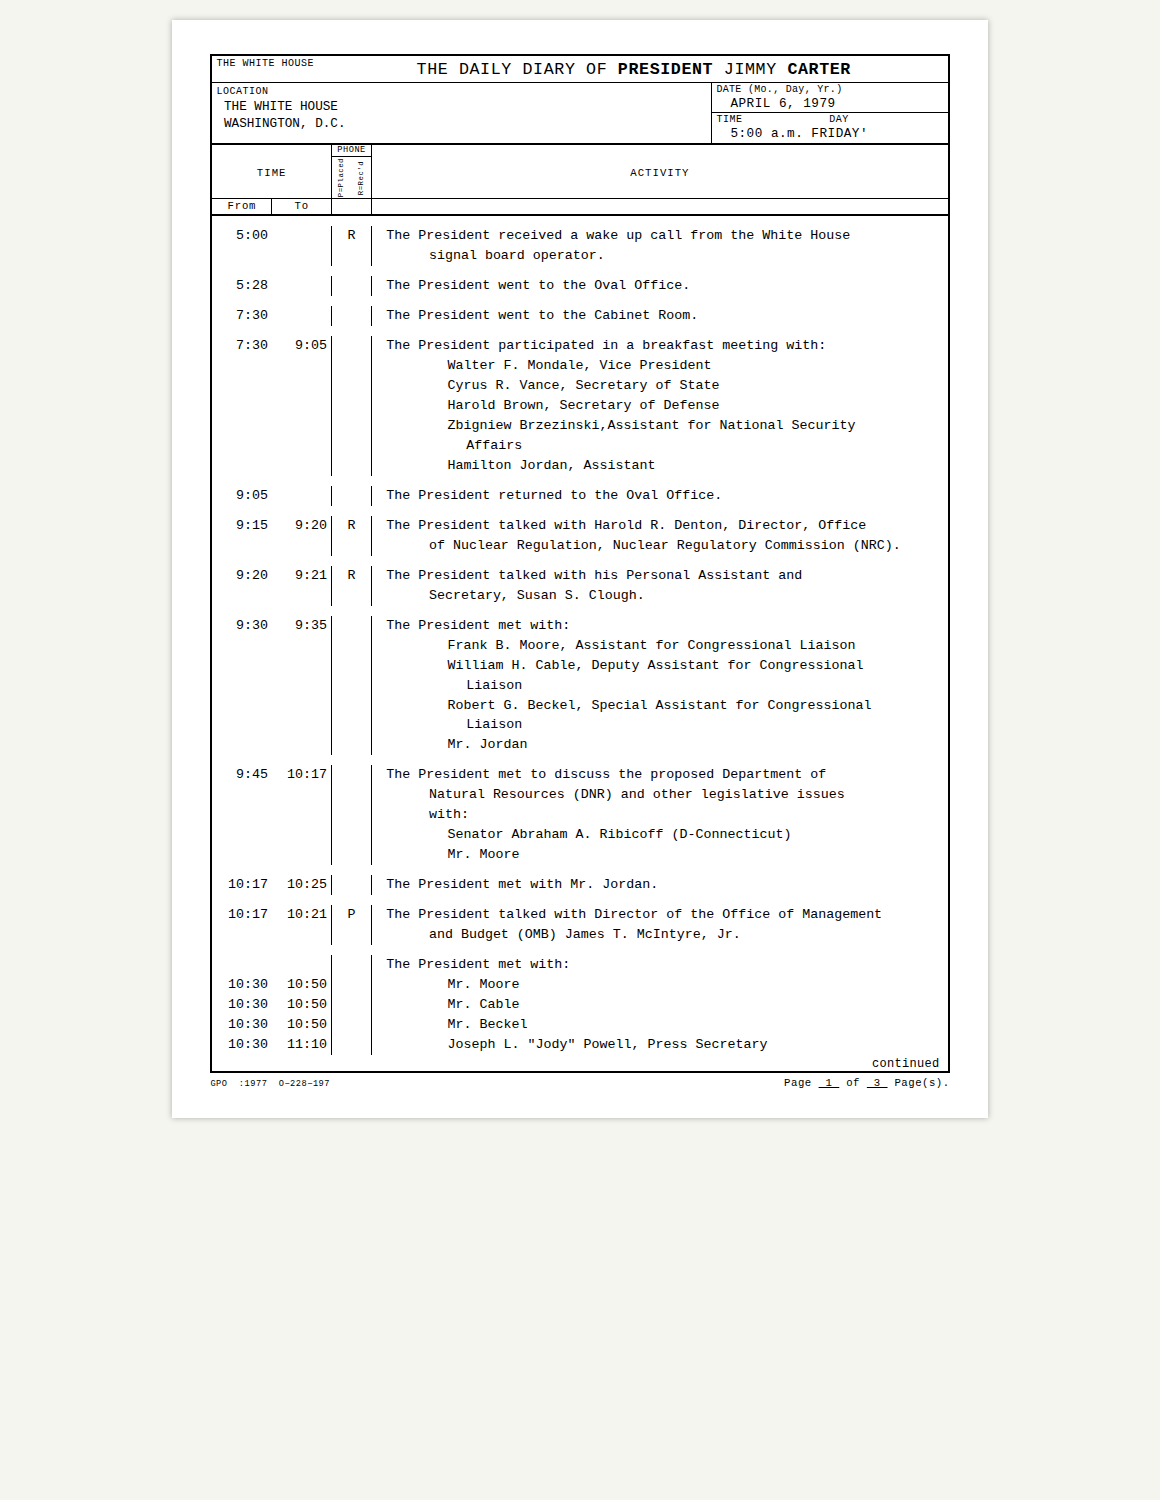THE WHITE HOUSE
THE DAILY DIARY OF PRESIDENT JIMMY CARTER
LOCATION
THE WHITE HOUSE
WASHINGTON, D.C.
DATE (Mo., Day, Yr.)
APRIL 6, 1979
TIME DAY
5:00 a.m. FRIDAY'
| TIME | PHONE P=Placed R=Rec'd | ACTIVITY |
| --- | --- | --- |
| From | To | | |
| 5:00 | | R | The President received a wake up call from the White House signal board operator. |
| 5:28 | | | The President went to the Oval Office. |
| 7:30 | | | The President went to the Cabinet Room. |
| 7:30 | 9:05 | | The President participated in a breakfast meeting with: Walter F. Mondale, Vice President Cyrus R. Vance, Secretary of State Harold Brown, Secretary of Defense Zbigniew Brzezinski,Assistant for National Security Affairs Hamilton Jordan, Assistant |
| 9:05 | | | The President returned to the Oval Office. |
| 9:15 | 9:20 | R | The President talked with Harold R. Denton, Director, Office of Nuclear Regulation, Nuclear Regulatory Commission (NRC). |
| 9:20 | 9:21 | R | The President talked with his Personal Assistant and Secretary, Susan S. Clough. |
| 9:30 | 9:35 | | The President met with: Frank B. Moore, Assistant for Congressional Liaison William H. Cable, Deputy Assistant for Congressional Liaison Robert G. Beckel, Special Assistant for Congressional Liaison Mr. Jordan |
| 9:45 | 10:17 | | The President met to discuss the proposed Department of Natural Resources (DNR) and other legislative issues with: Senator Abraham A. Ribicoff (D-Connecticut) Mr. Moore |
| 10:17 | 10:25 | | The President met with Mr. Jordan. |
| 10:17 | 10:21 | P | The President talked with Director of the Office of Management and Budget (OMB) James T. McIntyre, Jr. |
| | | | The President met with: |
| 10:30 | 10:50 | | Mr. Moore |
| 10:30 | 10:50 | | Mr. Cable |
| 10:30 | 10:50 | | Mr. Beckel |
| 10:30 | 11:10 | | Joseph L. "Jody" Powell, Press Secretary |
continued
GPO :1977 O−228−197 Page 1 of 3 Page(s).